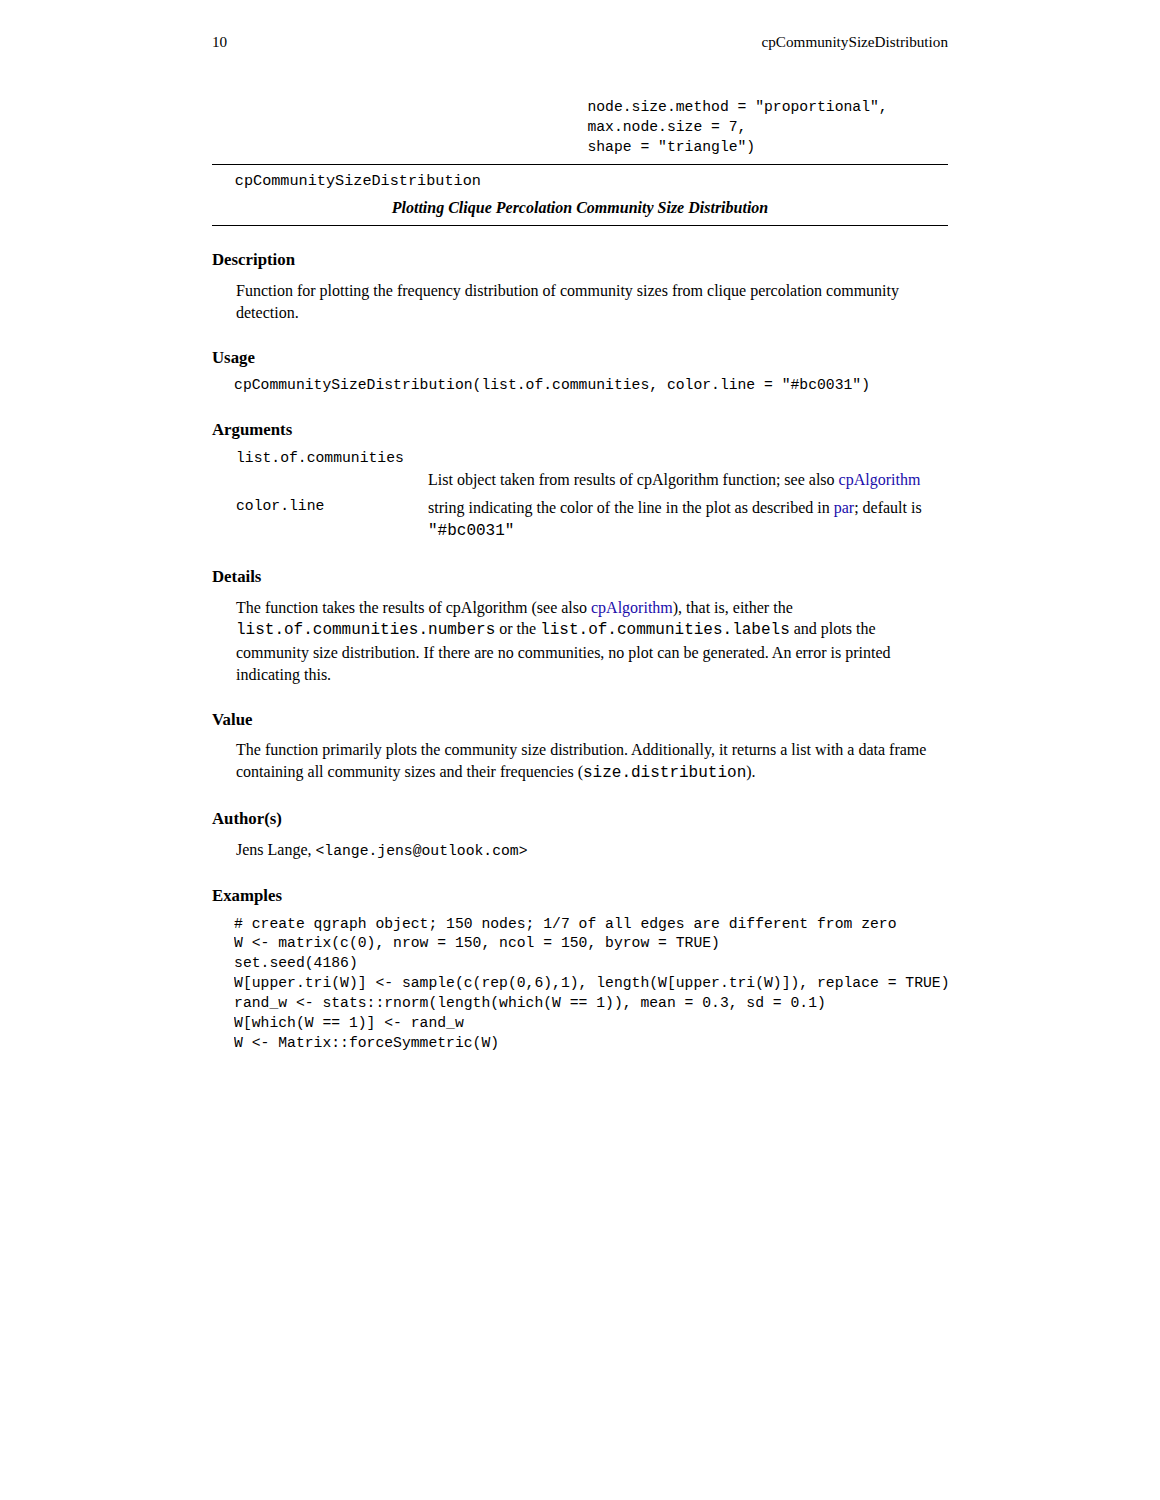10 cpCommunitySizeDistribution
                                        node.size.method = "proportional",
                                        max.node.size = 7,
                                        shape = "triangle")
cpCommunitySizeDistribution
Plotting Clique Percolation Community Size Distribution
Description
Function for plotting the frequency distribution of community sizes from clique percolation community detection.
Usage
cpCommunitySizeDistribution(list.of.communities, color.line = "#bc0031")
Arguments
list.of.communities
List object taken from results of cpAlgorithm function; see also cpAlgorithm
color.line
string indicating the color of the line in the plot as described in par; default is "#bc0031"
Details
The function takes the results of cpAlgorithm (see also cpAlgorithm), that is, either the list.of.communities.numbers or the list.of.communities.labels and plots the community size distribution. If there are no communities, no plot can be generated. An error is printed indicating this.
Value
The function primarily plots the community size distribution. Additionally, it returns a list with a data frame containing all community sizes and their frequencies (size.distribution).
Author(s)
Jens Lange, <lange.jens@outlook.com>
Examples
# create qgraph object; 150 nodes; 1/7 of all edges are different from zero
W <- matrix(c(0), nrow = 150, ncol = 150, byrow = TRUE)
set.seed(4186)
W[upper.tri(W)] <- sample(c(rep(0,6),1), length(W[upper.tri(W)]), replace = TRUE)
rand_w <- stats::rnorm(length(which(W == 1)), mean = 0.3, sd = 0.1)
W[which(W == 1)] <- rand_w
W <- Matrix::forceSymmetric(W)